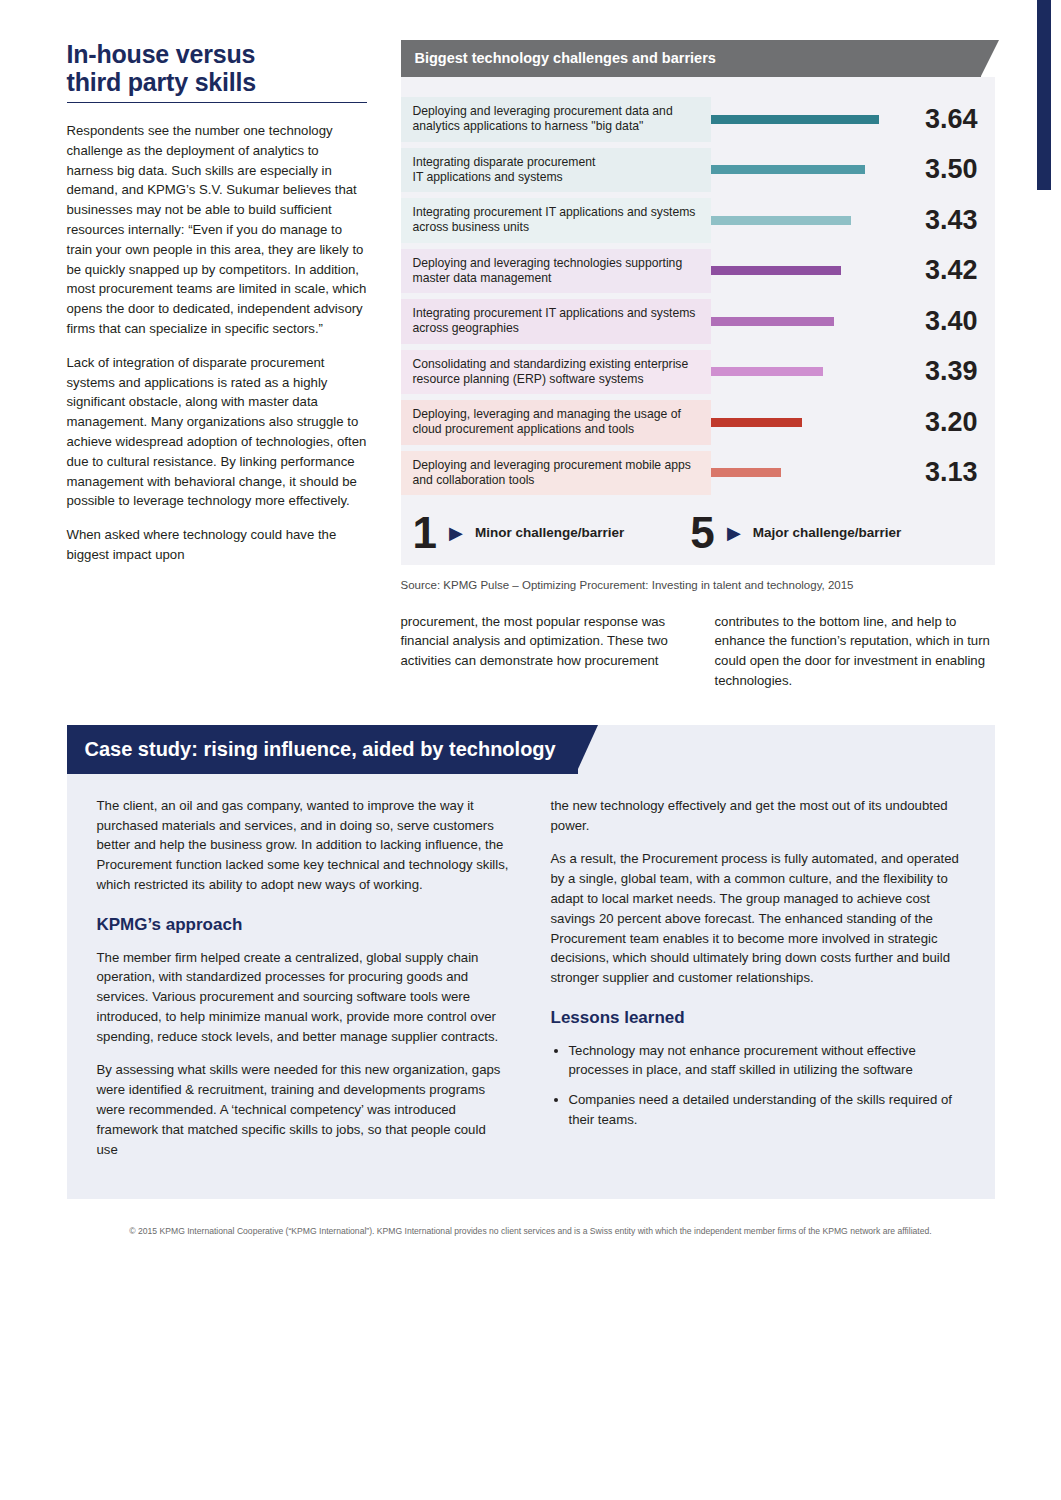In-house versus
third party skills
Respondents see the number one technology challenge as the deployment of analytics to harness big data. Such skills are especially in demand, and KPMG’s S.V. Sukumar believes that businesses may not be able to build sufficient resources internally: “Even if you do manage to train your own people in this area, they are likely to be quickly snapped up by competitors. In addition, most procurement teams are limited in scale, which opens the door to dedicated, independent advisory firms that can specialize in specific sectors.”
Lack of integration of disparate procurement systems and applications is rated as a highly significant obstacle, along with master data management. Many organizations also struggle to achieve widespread adoption of technologies, often due to cultural resistance. By linking performance management with behavioral change, it should be possible to leverage technology more effectively.
When asked where technology could have the biggest impact upon
Biggest technology challenges and barriers
| Deploying and leveraging procurement data and analytics applications to harness "big data" | | 3.64 |
| Integrating disparate procurement IT applications and systems | | 3.50 |
| Integrating procurement IT applications and systems across business units | | 3.43 |
| Deploying and leveraging technologies supporting master data management | | 3.42 |
| Integrating procurement IT applications and systems across geographies | | 3.40 |
| Consolidating and standardizing existing enterprise resource planning (ERP) software systems | | 3.39 |
| Deploying, leveraging and managing the usage of cloud procurement applications and tools | | 3.20 |
| Deploying and leveraging procurement mobile apps and collaboration tools | | 3.13 |
1 ▶ Minor challenge/barrier 5 ▶ Major challenge/barrier
Source: KPMG Pulse – Optimizing Procurement: Investing in talent and technology, 2015
procurement, the most popular response was financial analysis and optimization. These two activities can demonstrate how procurement
contributes to the bottom line, and help to enhance the function’s reputation, which in turn could open the door for investment in enabling technologies.
Case study: rising influence, aided by technology
The client, an oil and gas company, wanted to improve the way it purchased materials and services, and in doing so, serve customers better and help the business grow. In addition to lacking influence, the Procurement function lacked some key technical and technology skills, which restricted its ability to adopt new ways of working.
KPMG’s approach
The member firm helped create a centralized, global supply chain operation, with standardized processes for procuring goods and services. Various procurement and sourcing software tools were introduced, to help minimize manual work, provide more control over spending, reduce stock levels, and better manage supplier contracts.
By assessing what skills were needed for this new organization, gaps were identified & recruitment, training and developments programs were recommended. A ‘technical competency’ was introduced framework that matched specific skills to jobs, so that people could use
the new technology effectively and get the most out of its undoubted power.
As a result, the Procurement process is fully automated, and operated by a single, global team, with a common culture, and the flexibility to adapt to local market needs. The group managed to achieve cost savings 20 percent above forecast. The enhanced standing of the Procurement team enables it to become more involved in strategic decisions, which should ultimately bring down costs further and build stronger supplier and customer relationships.
Lessons learned
Technology may not enhance procurement without effective processes in place, and staff skilled in utilizing the software
Companies need a detailed understanding of the skills required of their teams.
© 2015 KPMG International Cooperative (“KPMG International”). KPMG International provides no client services and is a Swiss entity with which the independent member firms of the KPMG network are affiliated.